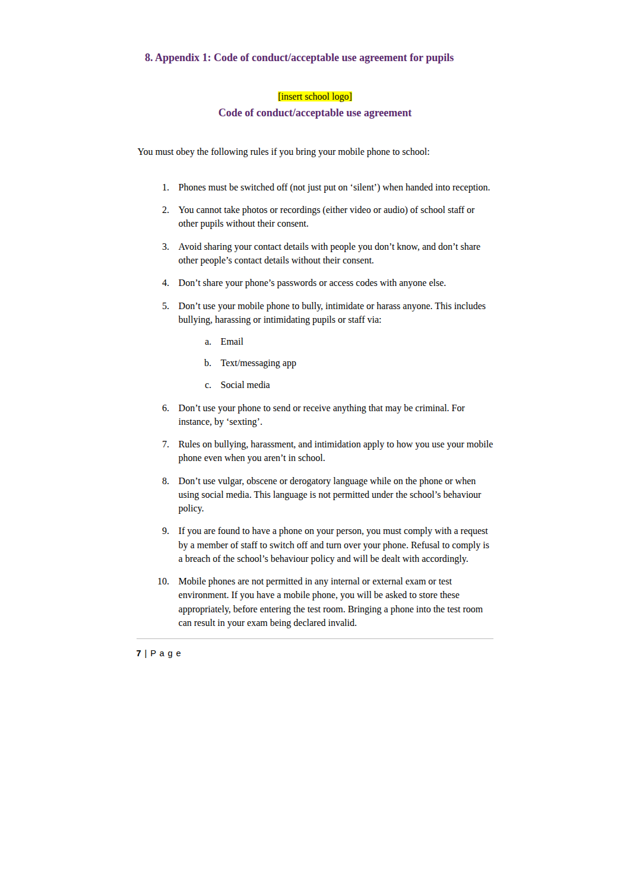8. Appendix 1: Code of conduct/acceptable use agreement for pupils
[insert school logo]
Code of conduct/acceptable use agreement
You must obey the following rules if you bring your mobile phone to school:
Phones must be switched off (not just put on ‘silent’) when handed into reception.
You cannot take photos or recordings (either video or audio) of school staff or other pupils without their consent.
Avoid sharing your contact details with people you don’t know, and don’t share other people’s contact details without their consent.
Don’t share your phone’s passwords or access codes with anyone else.
Don’t use your mobile phone to bully, intimidate or harass anyone. This includes bullying, harassing or intimidating pupils or staff via:
Email
Text/messaging app
Social media
Don’t use your phone to send or receive anything that may be criminal. For instance, by ‘sexting’.
Rules on bullying, harassment, and intimidation apply to how you use your mobile phone even when you aren’t in school.
Don’t use vulgar, obscene or derogatory language while on the phone or when using social media. This language is not permitted under the school’s behaviour policy.
If you are found to have a phone on your person, you must comply with a request by a member of staff to switch off and turn over your phone. Refusal to comply is a breach of the school’s behaviour policy and will be dealt with accordingly.
Mobile phones are not permitted in any internal or external exam or test environment. If you have a mobile phone, you will be asked to store these appropriately, before entering the test room. Bringing a phone into the test room can result in your exam being declared invalid.
7 | P a g e